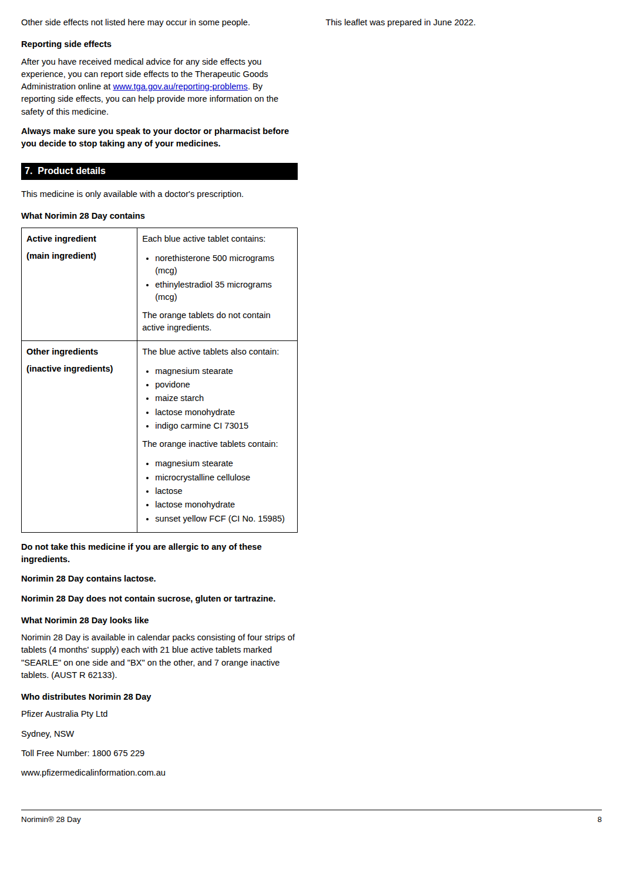Other side effects not listed here may occur in some people.
Reporting side effects
After you have received medical advice for any side effects you experience, you can report side effects to the Therapeutic Goods Administration online at www.tga.gov.au/reporting-problems. By reporting side effects, you can help provide more information on the safety of this medicine.
Always make sure you speak to your doctor or pharmacist before you decide to stop taking any of your medicines.
7. Product details
This medicine is only available with a doctor's prescription.
What Norimin 28 Day contains
| Active ingredient (main ingredient) | Each blue active tablet contains: norethisterone 500 micrograms (mcg) ethinylestradiol 35 micrograms (mcg) The orange tablets do not contain active ingredients. |
| Other ingredients (inactive ingredients) | The blue active tablets also contain: magnesium stearate povidone maize starch lactose monohydrate indigo carmine CI 73015 The orange inactive tablets contain: magnesium stearate microcrystalline cellulose lactose lactose monohydrate sunset yellow FCF (CI No. 15985) |
Do not take this medicine if you are allergic to any of these ingredients.
Norimin 28 Day contains lactose.
Norimin 28 Day does not contain sucrose, gluten or tartrazine.
What Norimin 28 Day looks like
Norimin 28 Day is available in calendar packs consisting of four strips of tablets (4 months' supply) each with 21 blue active tablets marked "SEARLE" on one side and "BX" on the other, and 7 orange inactive tablets. (AUST R 62133).
Who distributes Norimin 28 Day
Pfizer Australia Pty Ltd
Sydney, NSW
Toll Free Number: 1800 675 229
www.pfizermedicalinformation.com.au
This leaflet was prepared in June 2022.
Norimin® 28 Day 8